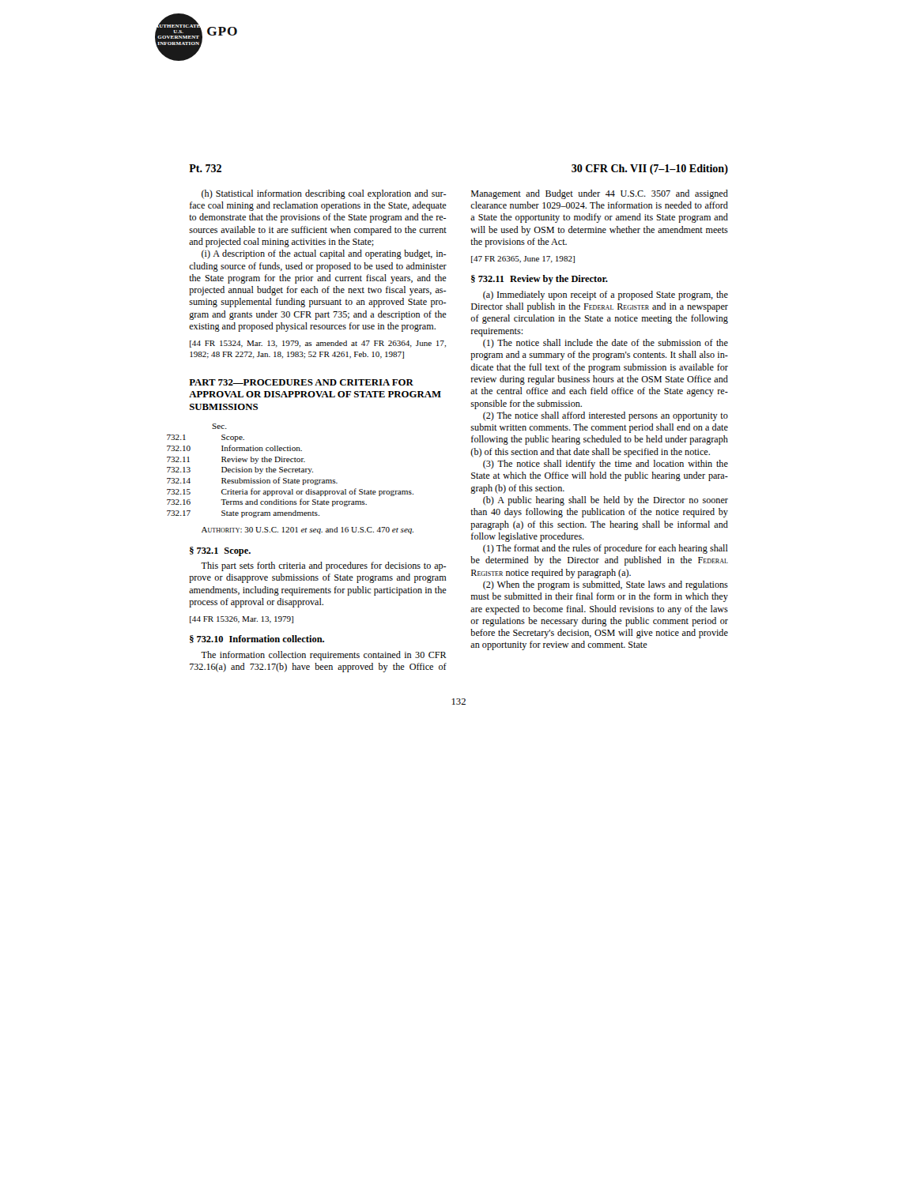AUTHENTICATED
U.S. GOVERNMENT
INFORMATION
GPO
Pt. 732
30 CFR Ch. VII (7–1–10 Edition)
(h) Statistical information describing coal exploration and surface coal mining and reclamation operations in the State, adequate to demonstrate that the provisions of the State program and the resources available to it are sufficient when compared to the current and projected coal mining activities in the State;
(i) A description of the actual capital and operating budget, including source of funds, used or proposed to be used to administer the State program for the prior and current fiscal years, and the projected annual budget for each of the next two fiscal years, assuming supplemental funding pursuant to an approved State program and grants under 30 CFR part 735; and a description of the existing and proposed physical resources for use in the program.
[44 FR 15324, Mar. 13, 1979, as amended at 47 FR 26364, June 17, 1982; 48 FR 2272, Jan. 18, 1983; 52 FR 4261, Feb. 10, 1987]
PART 732—PROCEDURES AND CRITERIA FOR APPROVAL OR DISAPPROVAL OF STATE PROGRAM SUBMISSIONS
Sec.
732.1 Scope.
732.10 Information collection.
732.11 Review by the Director.
732.13 Decision by the Secretary.
732.14 Resubmission of State programs.
732.15 Criteria for approval or disapproval of State programs.
732.16 Terms and conditions for State programs.
732.17 State program amendments.
Authority: 30 U.S.C. 1201 et seq. and 16 U.S.C. 470 et seq.
§ 732.1 Scope.
This part sets forth criteria and procedures for decisions to approve or disapprove submissions of State programs and program amendments, including requirements for public participation in the process of approval or disapproval.
[44 FR 15326, Mar. 13, 1979]
§ 732.10 Information collection.
The information collection requirements contained in 30 CFR 732.16(a) and 732.17(b) have been approved by the Office of Management and Budget under 44 U.S.C. 3507 and assigned clearance number 1029–0024. The information is needed to afford a State the opportunity to modify or amend its State program and will be used by OSM to determine whether the amendment meets the provisions of the Act.
[47 FR 26365, June 17, 1982]
§ 732.11 Review by the Director.
(a) Immediately upon receipt of a proposed State program, the Director shall publish in the Federal Register and in a newspaper of general circulation in the State a notice meeting the following requirements:
(1) The notice shall include the date of the submission of the program and a summary of the program's contents. It shall also indicate that the full text of the program submission is available for review during regular business hours at the OSM State Office and at the central office and each field office of the State agency responsible for the submission.
(2) The notice shall afford interested persons an opportunity to submit written comments. The comment period shall end on a date following the public hearing scheduled to be held under paragraph (b) of this section and that date shall be specified in the notice.
(3) The notice shall identify the time and location within the State at which the Office will hold the public hearing under paragraph (b) of this section.
(b) A public hearing shall be held by the Director no sooner than 40 days following the publication of the notice required by paragraph (a) of this section. The hearing shall be informal and follow legislative procedures.
(1) The format and the rules of procedure for each hearing shall be determined by the Director and published in the Federal Register notice required by paragraph (a).
(2) When the program is submitted, State laws and regulations must be submitted in their final form or in the form in which they are expected to become final. Should revisions to any of the laws or regulations be necessary during the public comment period or before the Secretary's decision, OSM will give notice and provide an opportunity for review and comment. State
132